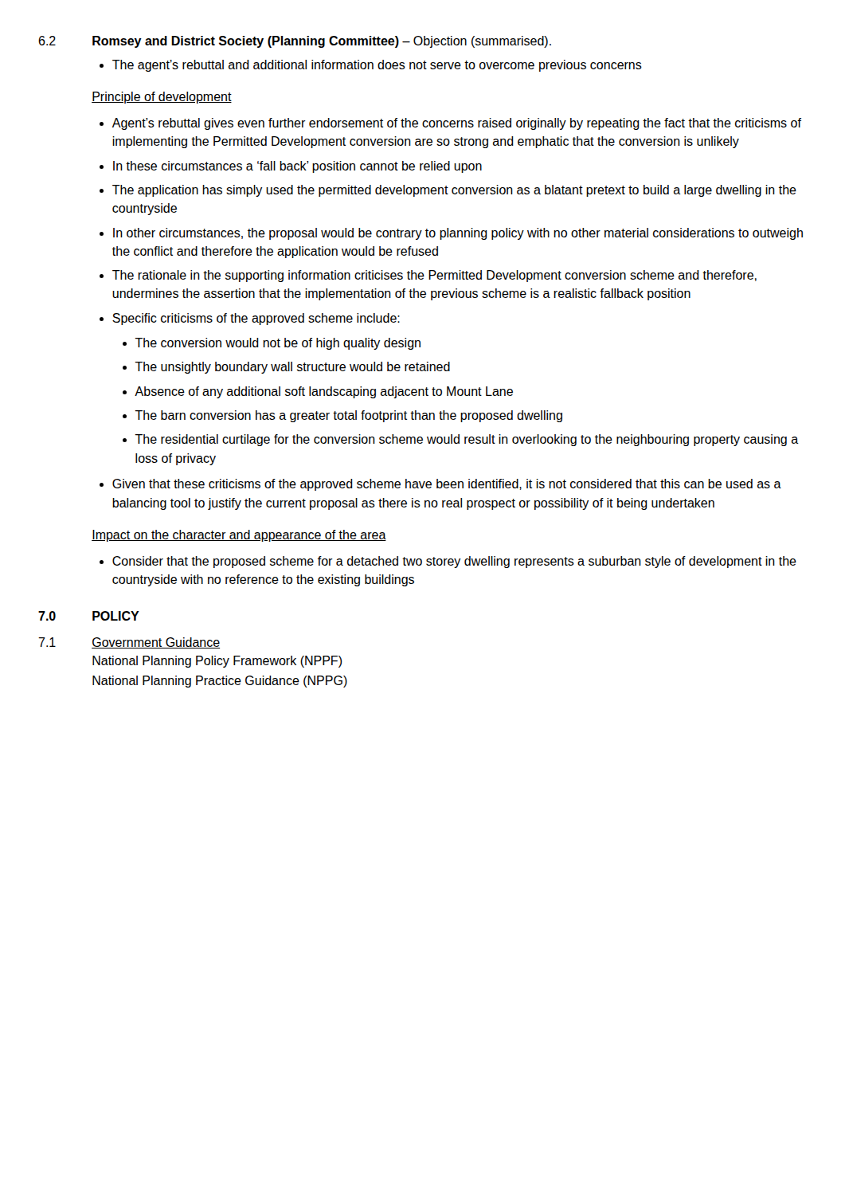6.2
Romsey and District Society (Planning Committee) – Objection (summarised).
The agent’s rebuttal and additional information does not serve to overcome previous concerns
Principle of development
Agent’s rebuttal gives even further endorsement of the concerns raised originally by repeating the fact that the criticisms of implementing the Permitted Development conversion are so strong and emphatic that the conversion is unlikely
In these circumstances a ‘fall back’ position cannot be relied upon
The application has simply used the permitted development conversion as a blatant pretext to build a large dwelling in the countryside
In other circumstances, the proposal would be contrary to planning policy with no other material considerations to outweigh the conflict and therefore the application would be refused
The rationale in the supporting information criticises the Permitted Development conversion scheme and therefore, undermines the assertion that the implementation of the previous scheme is a realistic fallback position
Specific criticisms of the approved scheme include:
The conversion would not be of high quality design
The unsightly boundary wall structure would be retained
Absence of any additional soft landscaping adjacent to Mount Lane
The barn conversion has a greater total footprint than the proposed dwelling
The residential curtilage for the conversion scheme would result in overlooking to the neighbouring property causing a loss of privacy
Given that these criticisms of the approved scheme have been identified, it is not considered that this can be used as a balancing tool to justify the current proposal as there is no real prospect or possibility of it being undertaken
Impact on the character and appearance of the area
Consider that the proposed scheme for a detached two storey dwelling represents a suburban style of development in the countryside with no reference to the existing buildings
7.0
POLICY
7.1
Government Guidance
National Planning Policy Framework (NPPF)
National Planning Practice Guidance (NPPG)